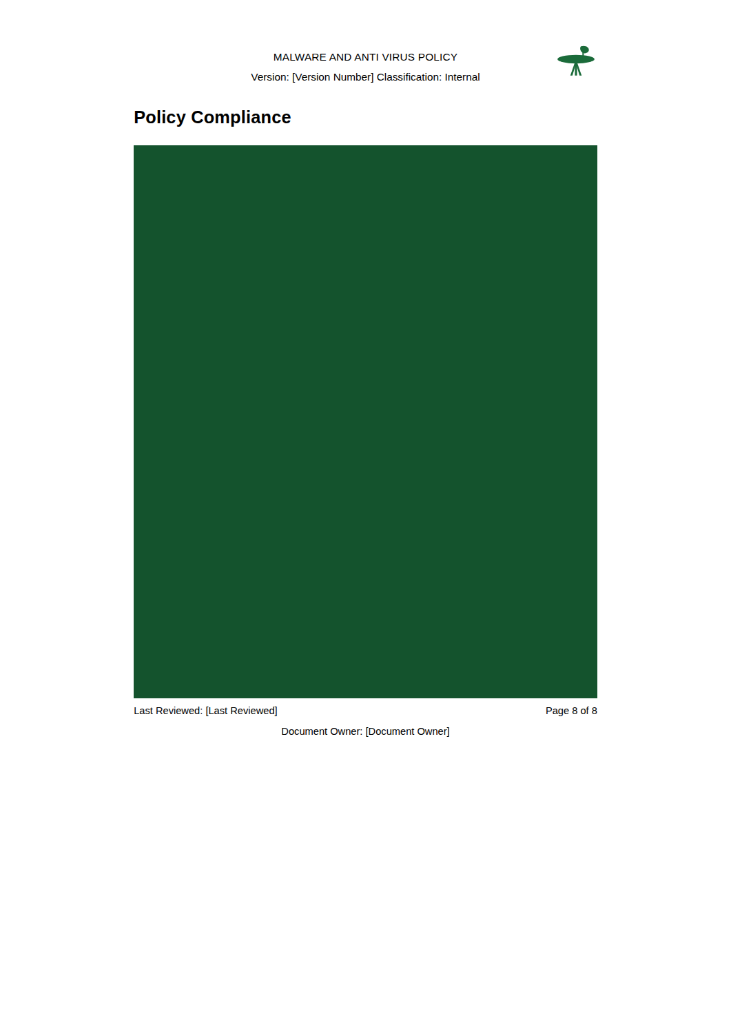MALWARE AND ANTI VIRUS POLICY
Version: [Version Number] Classification: Internal
Policy Compliance
Last Reviewed: [Last Reviewed] Page 8 of 8
Document Owner: [Document Owner]